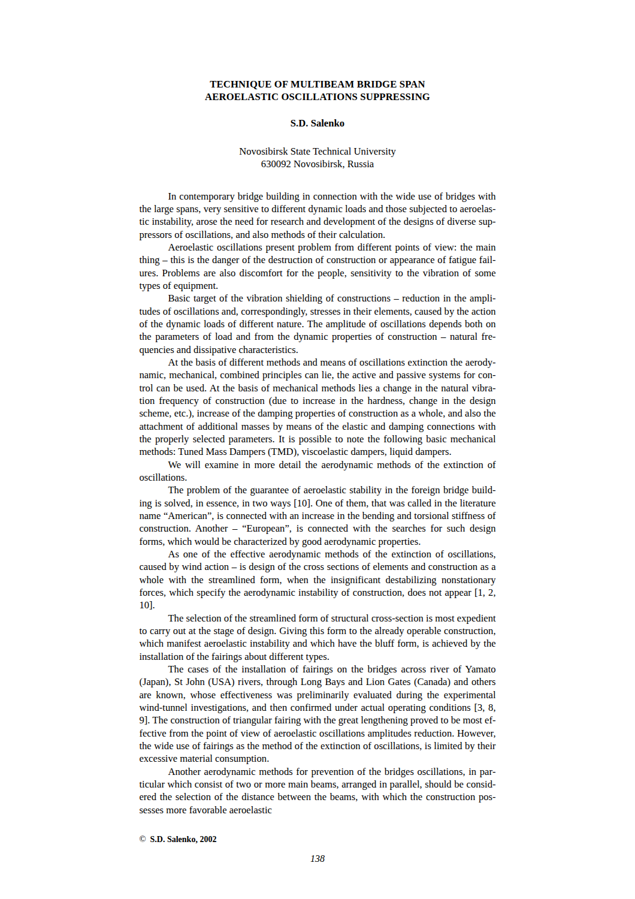Technique of Multibeam Bridge Span
Aeroelastic Oscillations Suppressing
S.D. Salenko
Novosibirsk State Technical University
630092 Novosibirsk, Russia
In contemporary bridge building in connection with the wide use of bridges with the large spans, very sensitive to different dynamic loads and those subjected to aeroelastic instability, arose the need for research and development of the designs of diverse suppressors of oscillations, and also methods of their calculation.
Aeroelastic oscillations present problem from different points of view: the main thing – this is the danger of the destruction of construction or appearance of fatigue failures. Problems are also discomfort for the people, sensitivity to the vibration of some types of equipment.
Basic target of the vibration shielding of constructions – reduction in the amplitudes of oscillations and, correspondingly, stresses in their elements, caused by the action of the dynamic loads of different nature. The amplitude of oscillations depends both on the parameters of load and from the dynamic properties of construction – natural frequencies and dissipative characteristics.
At the basis of different methods and means of oscillations extinction the aerodynamic, mechanical, combined principles can lie, the active and passive systems for control can be used. At the basis of mechanical methods lies a change in the natural vibration frequency of construction (due to increase in the hardness, change in the design scheme, etc.), increase of the damping properties of construction as a whole, and also the attachment of additional masses by means of the elastic and damping connections with the properly selected parameters. It is possible to note the following basic mechanical methods: Tuned Mass Dampers (TMD), viscoelastic dampers, liquid dampers.
We will examine in more detail the aerodynamic methods of the extinction of oscillations.
The problem of the guarantee of aeroelastic stability in the foreign bridge building is solved, in essence, in two ways [10]. One of them, that was called in the literature name “American”, is connected with an increase in the bending and torsional stiffness of construction. Another – “European”, is connected with the searches for such design forms, which would be characterized by good aerodynamic properties.
As one of the effective aerodynamic methods of the extinction of oscillations, caused by wind action – is design of the cross sections of elements and construction as a whole with the streamlined form, when the insignificant destabilizing nonstationary forces, which specify the aerodynamic instability of construction, does not appear [1, 2, 10].
The selection of the streamlined form of structural cross-section is most expedient to carry out at the stage of design. Giving this form to the already operable construction, which manifest aeroelastic instability and which have the bluff form, is achieved by the installation of the fairings about different types.
The cases of the installation of fairings on the bridges across river of Yamato (Japan), St John (USA) rivers, through Long Bays and Lion Gates (Canada) and others are known, whose effectiveness was preliminarily evaluated during the experimental wind-tunnel investigations, and then confirmed under actual operating conditions [3, 8, 9]. The construction of triangular fairing with the great lengthening proved to be most effective from the point of view of aeroelastic oscillations amplitudes reduction. However, the wide use of fairings as the method of the extinction of oscillations, is limited by their excessive material consumption.
Another aerodynamic methods for prevention of the bridges oscillations, in particular which consist of two or more main beams, arranged in parallel, should be considered the selection of the distance between the beams, with which the construction possesses more favorable aeroelastic
© S.D. Salenko, 2002
138